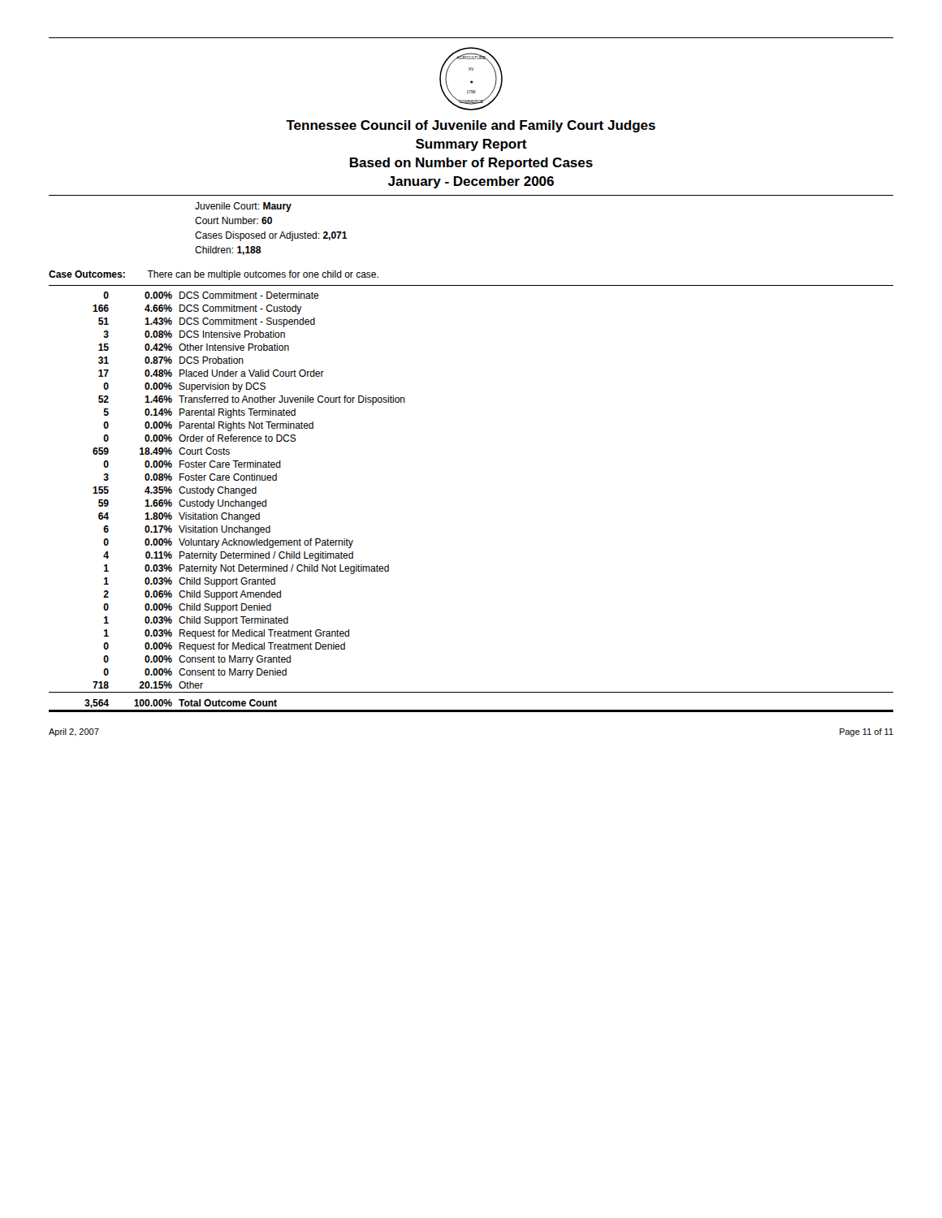AGRICULTURE COMMERCE XV ★ 1796
Tennessee Council of Juvenile and Family Court Judges
Summary Report
Based on Number of Reported Cases
January - December 2006
Juvenile Court: Maury
Court Number: 60
Cases Disposed or Adjusted: 2,071
Children: 1,188
Case Outcomes: There can be multiple outcomes for one child or case.
| 0 | 0.00% | DCS Commitment - Determinate |
| 166 | 4.66% | DCS Commitment - Custody |
| 51 | 1.43% | DCS Commitment - Suspended |
| 3 | 0.08% | DCS Intensive Probation |
| 15 | 0.42% | Other Intensive Probation |
| 31 | 0.87% | DCS Probation |
| 17 | 0.48% | Placed Under a Valid Court Order |
| 0 | 0.00% | Supervision by DCS |
| 52 | 1.46% | Transferred to Another Juvenile Court for Disposition |
| 5 | 0.14% | Parental Rights Terminated |
| 0 | 0.00% | Parental Rights Not Terminated |
| 0 | 0.00% | Order of Reference to DCS |
| 659 | 18.49% | Court Costs |
| 0 | 0.00% | Foster Care Terminated |
| 3 | 0.08% | Foster Care Continued |
| 155 | 4.35% | Custody Changed |
| 59 | 1.66% | Custody Unchanged |
| 64 | 1.80% | Visitation Changed |
| 6 | 0.17% | Visitation Unchanged |
| 0 | 0.00% | Voluntary Acknowledgement of Paternity |
| 4 | 0.11% | Paternity Determined / Child Legitimated |
| 1 | 0.03% | Paternity Not Determined / Child Not Legitimated |
| 1 | 0.03% | Child Support Granted |
| 2 | 0.06% | Child Support Amended |
| 0 | 0.00% | Child Support Denied |
| 1 | 0.03% | Child Support Terminated |
| 1 | 0.03% | Request for Medical Treatment Granted |
| 0 | 0.00% | Request for Medical Treatment Denied |
| 0 | 0.00% | Consent to Marry Granted |
| 0 | 0.00% | Consent to Marry Denied |
| 718 | 20.15% | Other |
| 3,564 | 100.00% | Total Outcome Count |
April 2, 2007
Page 11 of 11